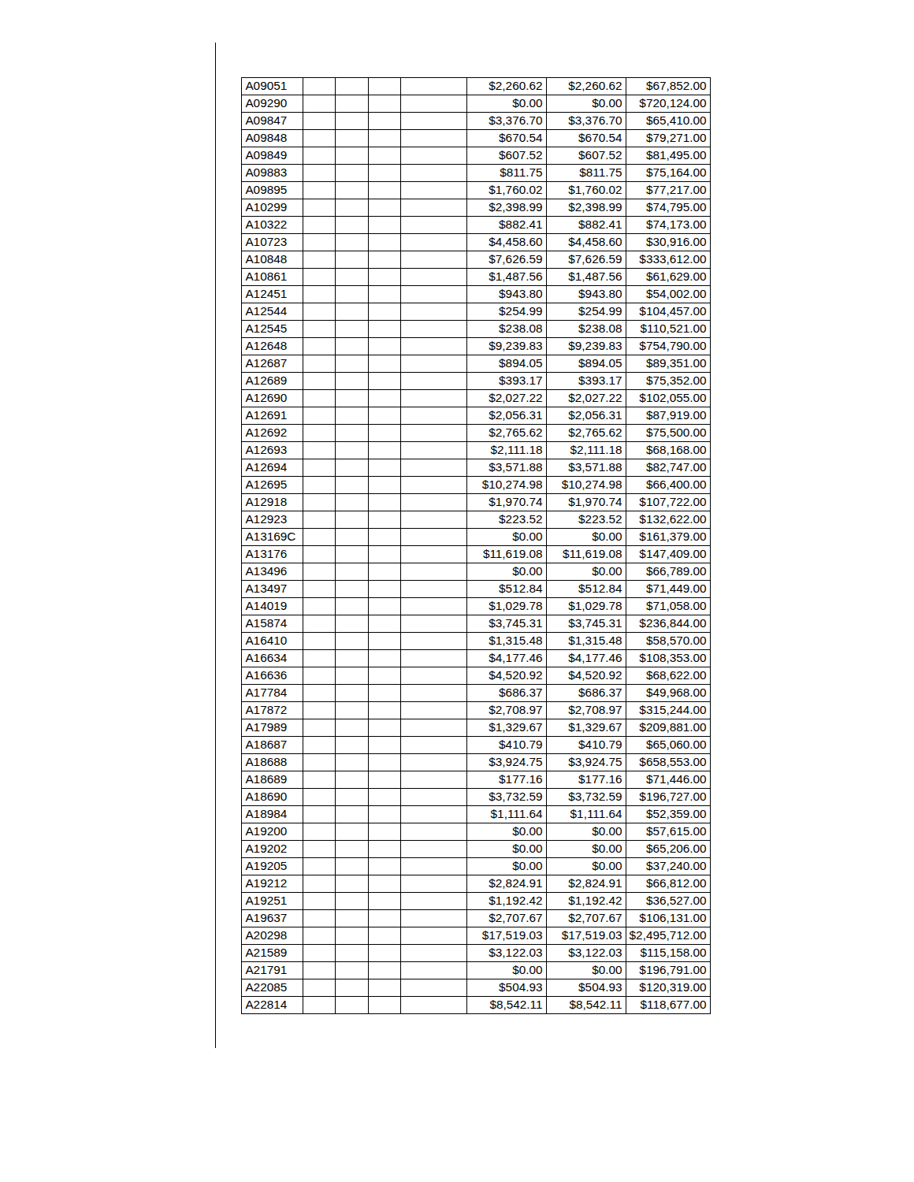| A09051 | | | | | $2,260.62 | $2,260.62 | $67,852.00 |
| A09290 | | | | | $0.00 | $0.00 | $720,124.00 |
| A09847 | | | | | $3,376.70 | $3,376.70 | $65,410.00 |
| A09848 | | | | | $670.54 | $670.54 | $79,271.00 |
| A09849 | | | | | $607.52 | $607.52 | $81,495.00 |
| A09883 | | | | | $811.75 | $811.75 | $75,164.00 |
| A09895 | | | | | $1,760.02 | $1,760.02 | $77,217.00 |
| A10299 | | | | | $2,398.99 | $2,398.99 | $74,795.00 |
| A10322 | | | | | $882.41 | $882.41 | $74,173.00 |
| A10723 | | | | | $4,458.60 | $4,458.60 | $30,916.00 |
| A10848 | | | | | $7,626.59 | $7,626.59 | $333,612.00 |
| A10861 | | | | | $1,487.56 | $1,487.56 | $61,629.00 |
| A12451 | | | | | $943.80 | $943.80 | $54,002.00 |
| A12544 | | | | | $254.99 | $254.99 | $104,457.00 |
| A12545 | | | | | $238.08 | $238.08 | $110,521.00 |
| A12648 | | | | | $9,239.83 | $9,239.83 | $754,790.00 |
| A12687 | | | | | $894.05 | $894.05 | $89,351.00 |
| A12689 | | | | | $393.17 | $393.17 | $75,352.00 |
| A12690 | | | | | $2,027.22 | $2,027.22 | $102,055.00 |
| A12691 | | | | | $2,056.31 | $2,056.31 | $87,919.00 |
| A12692 | | | | | $2,765.62 | $2,765.62 | $75,500.00 |
| A12693 | | | | | $2,111.18 | $2,111.18 | $68,168.00 |
| A12694 | | | | | $3,571.88 | $3,571.88 | $82,747.00 |
| A12695 | | | | | $10,274.98 | $10,274.98 | $66,400.00 |
| A12918 | | | | | $1,970.74 | $1,970.74 | $107,722.00 |
| A12923 | | | | | $223.52 | $223.52 | $132,622.00 |
| A13169C | | | | | $0.00 | $0.00 | $161,379.00 |
| A13176 | | | | | $11,619.08 | $11,619.08 | $147,409.00 |
| A13496 | | | | | $0.00 | $0.00 | $66,789.00 |
| A13497 | | | | | $512.84 | $512.84 | $71,449.00 |
| A14019 | | | | | $1,029.78 | $1,029.78 | $71,058.00 |
| A15874 | | | | | $3,745.31 | $3,745.31 | $236,844.00 |
| A16410 | | | | | $1,315.48 | $1,315.48 | $58,570.00 |
| A16634 | | | | | $4,177.46 | $4,177.46 | $108,353.00 |
| A16636 | | | | | $4,520.92 | $4,520.92 | $68,622.00 |
| A17784 | | | | | $686.37 | $686.37 | $49,968.00 |
| A17872 | | | | | $2,708.97 | $2,708.97 | $315,244.00 |
| A17989 | | | | | $1,329.67 | $1,329.67 | $209,881.00 |
| A18687 | | | | | $410.79 | $410.79 | $65,060.00 |
| A18688 | | | | | $3,924.75 | $3,924.75 | $658,553.00 |
| A18689 | | | | | $177.16 | $177.16 | $71,446.00 |
| A18690 | | | | | $3,732.59 | $3,732.59 | $196,727.00 |
| A18984 | | | | | $1,111.64 | $1,111.64 | $52,359.00 |
| A19200 | | | | | $0.00 | $0.00 | $57,615.00 |
| A19202 | | | | | $0.00 | $0.00 | $65,206.00 |
| A19205 | | | | | $0.00 | $0.00 | $37,240.00 |
| A19212 | | | | | $2,824.91 | $2,824.91 | $66,812.00 |
| A19251 | | | | | $1,192.42 | $1,192.42 | $36,527.00 |
| A19637 | | | | | $2,707.67 | $2,707.67 | $106,131.00 |
| A20298 | | | | | $17,519.03 | $17,519.03 | $2,495,712.00 |
| A21589 | | | | | $3,122.03 | $3,122.03 | $115,158.00 |
| A21791 | | | | | $0.00 | $0.00 | $196,791.00 |
| A22085 | | | | | $504.93 | $504.93 | $120,319.00 |
| A22814 | | | | | $8,542.11 | $8,542.11 | $118,677.00 |